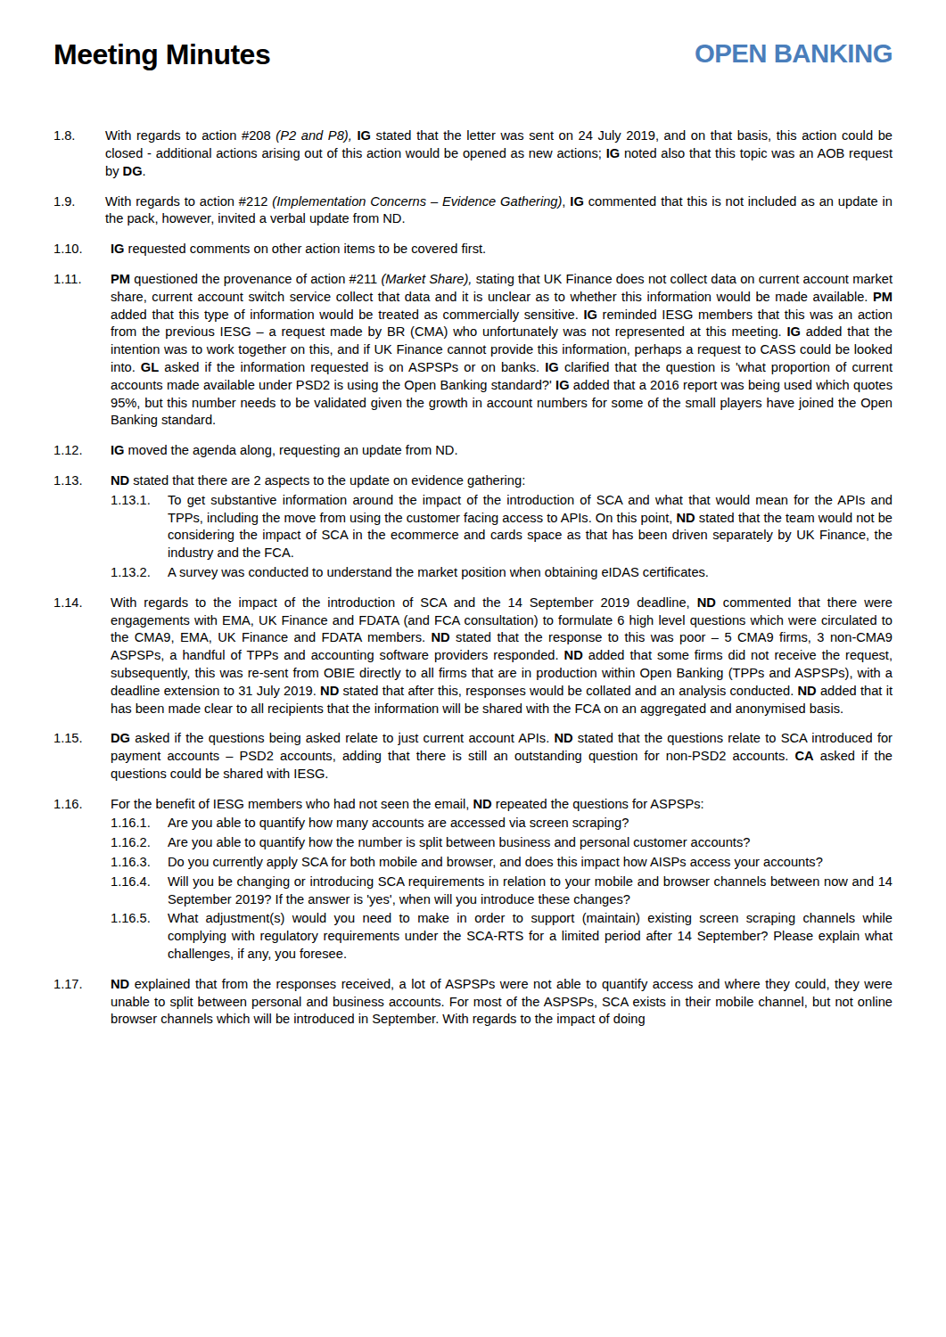Meeting Minutes
OPEN BANKING
1.8.
With regards to action #208 (P2 and P8), IG stated that the letter was sent on 24 July 2019, and on that basis, this action could be closed - additional actions arising out of this action would be opened as new actions; IG noted also that this topic was an AOB request by DG.
1.9.
With regards to action #212 (Implementation Concerns – Evidence Gathering), IG commented that this is not included as an update in the pack, however, invited a verbal update from ND.
1.10.
IG requested comments on other action items to be covered first.
1.11.
PM questioned the provenance of action #211 (Market Share), stating that UK Finance does not collect data on current account market share, current account switch service collect that data and it is unclear as to whether this information would be made available. PM added that this type of information would be treated as commercially sensitive. IG reminded IESG members that this was an action from the previous IESG – a request made by BR (CMA) who unfortunately was not represented at this meeting. IG added that the intention was to work together on this, and if UK Finance cannot provide this information, perhaps a request to CASS could be looked into. GL asked if the information requested is on ASPSPs or on banks. IG clarified that the question is 'what proportion of current accounts made available under PSD2 is using the Open Banking standard?' IG added that a 2016 report was being used which quotes 95%, but this number needs to be validated given the growth in account numbers for some of the small players have joined the Open Banking standard.
1.12.
IG moved the agenda along, requesting an update from ND.
1.13.
ND stated that there are 2 aspects to the update on evidence gathering:
1.13.1.
To get substantive information around the impact of the introduction of SCA and what that would mean for the APIs and TPPs, including the move from using the customer facing access to APIs. On this point, ND stated that the team would not be considering the impact of SCA in the ecommerce and cards space as that has been driven separately by UK Finance, the industry and the FCA.
1.13.2.
A survey was conducted to understand the market position when obtaining eIDAS certificates.
1.14.
With regards to the impact of the introduction of SCA and the 14 September 2019 deadline, ND commented that there were engagements with EMA, UK Finance and FDATA (and FCA consultation) to formulate 6 high level questions which were circulated to the CMA9, EMA, UK Finance and FDATA members. ND stated that the response to this was poor – 5 CMA9 firms, 3 non-CMA9 ASPSPs, a handful of TPPs and accounting software providers responded. ND added that some firms did not receive the request, subsequently, this was re-sent from OBIE directly to all firms that are in production within Open Banking (TPPs and ASPSPs), with a deadline extension to 31 July 2019. ND stated that after this, responses would be collated and an analysis conducted. ND added that it has been made clear to all recipients that the information will be shared with the FCA on an aggregated and anonymised basis.
1.15.
DG asked if the questions being asked relate to just current account APIs. ND stated that the questions relate to SCA introduced for payment accounts – PSD2 accounts, adding that there is still an outstanding question for non-PSD2 accounts. CA asked if the questions could be shared with IESG.
1.16.
For the benefit of IESG members who had not seen the email, ND repeated the questions for ASPSPs:
1.16.1.
Are you able to quantify how many accounts are accessed via screen scraping?
1.16.2.
Are you able to quantify how the number is split between business and personal customer accounts?
1.16.3.
Do you currently apply SCA for both mobile and browser, and does this impact how AISPs access your accounts?
1.16.4.
Will you be changing or introducing SCA requirements in relation to your mobile and browser channels between now and 14 September 2019? If the answer is 'yes', when will you introduce these changes?
1.16.5.
What adjustment(s) would you need to make in order to support (maintain) existing screen scraping channels while complying with regulatory requirements under the SCA-RTS for a limited period after 14 September? Please explain what challenges, if any, you foresee.
1.17.
ND explained that from the responses received, a lot of ASPSPs were not able to quantify access and where they could, they were unable to split between personal and business accounts. For most of the ASPSPs, SCA exists in their mobile channel, but not online browser channels which will be introduced in September. With regards to the impact of doing